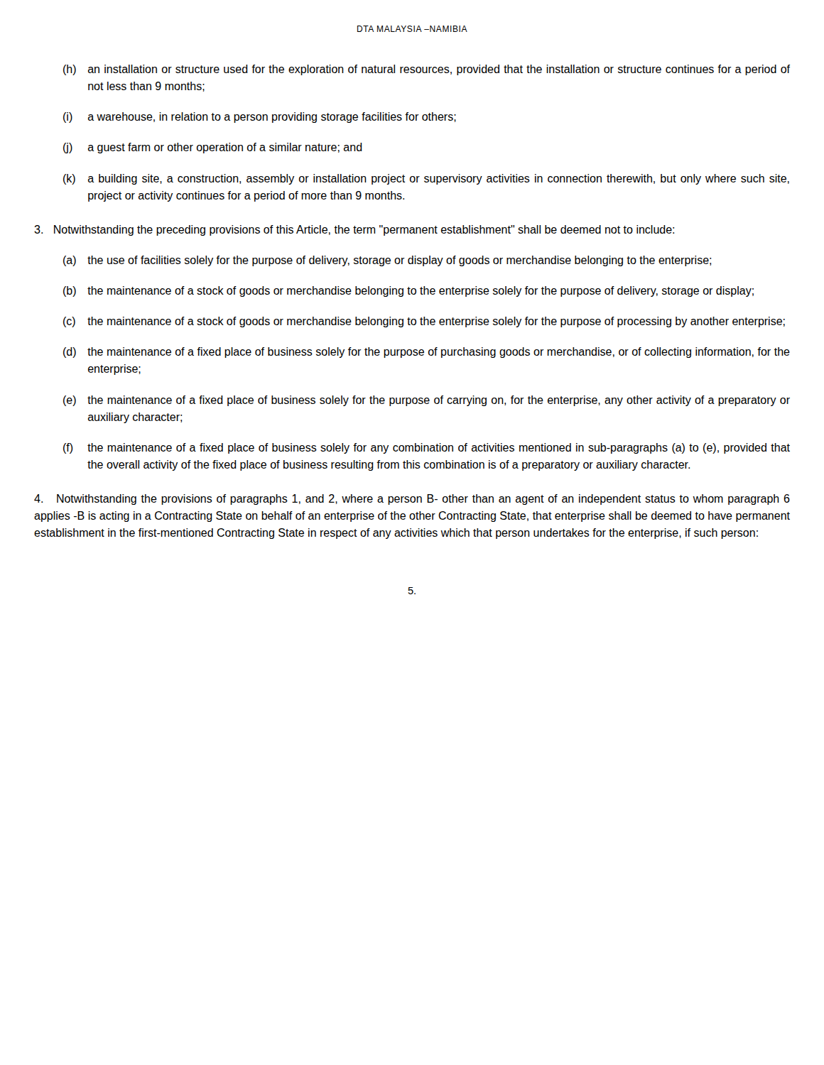DTA MALAYSIA –NAMIBIA
(h)
an installation or structure used for the exploration of natural resources, provided that the installation or structure continues for a period of not less than 9 months;
(i)
a warehouse, in relation to a person providing storage facilities for others;
(j)
a guest farm or other operation of a similar nature; and
(k)
a building site, a construction, assembly or installation project or supervisory activities in connection therewith, but only where such site, project or activity continues for a period of more than 9 months.
3. Notwithstanding the preceding provisions of this Article, the term "permanent establishment" shall be deemed not to include:
(a)
the use of facilities solely for the purpose of delivery, storage or display of goods or merchandise belonging to the enterprise;
(b)
the maintenance of a stock of goods or merchandise belonging to the enterprise solely for the purpose of delivery, storage or display;
(c)
the maintenance of a stock of goods or merchandise belonging to the enterprise solely for the purpose of processing by another enterprise;
(d)
the maintenance of a fixed place of business solely for the purpose of purchasing goods or merchandise, or of collecting information, for the enterprise;
(e)
the maintenance of a fixed place of business solely for the purpose of carrying on, for the enterprise, any other activity of a preparatory or auxiliary character;
(f)
the maintenance of a fixed place of business solely for any combination of activities mentioned in sub-paragraphs (a) to (e), provided that the overall activity of the fixed place of business resulting from this combination is of a preparatory or auxiliary character.
4. Notwithstanding the provisions of paragraphs 1, and 2, where a person B- other than an agent of an independent status to whom paragraph 6 applies -B is acting in a Contracting State on behalf of an enterprise of the other Contracting State, that enterprise shall be deemed to have permanent establishment in the first-mentioned Contracting State in respect of any activities which that person undertakes for the enterprise, if such person:
5.